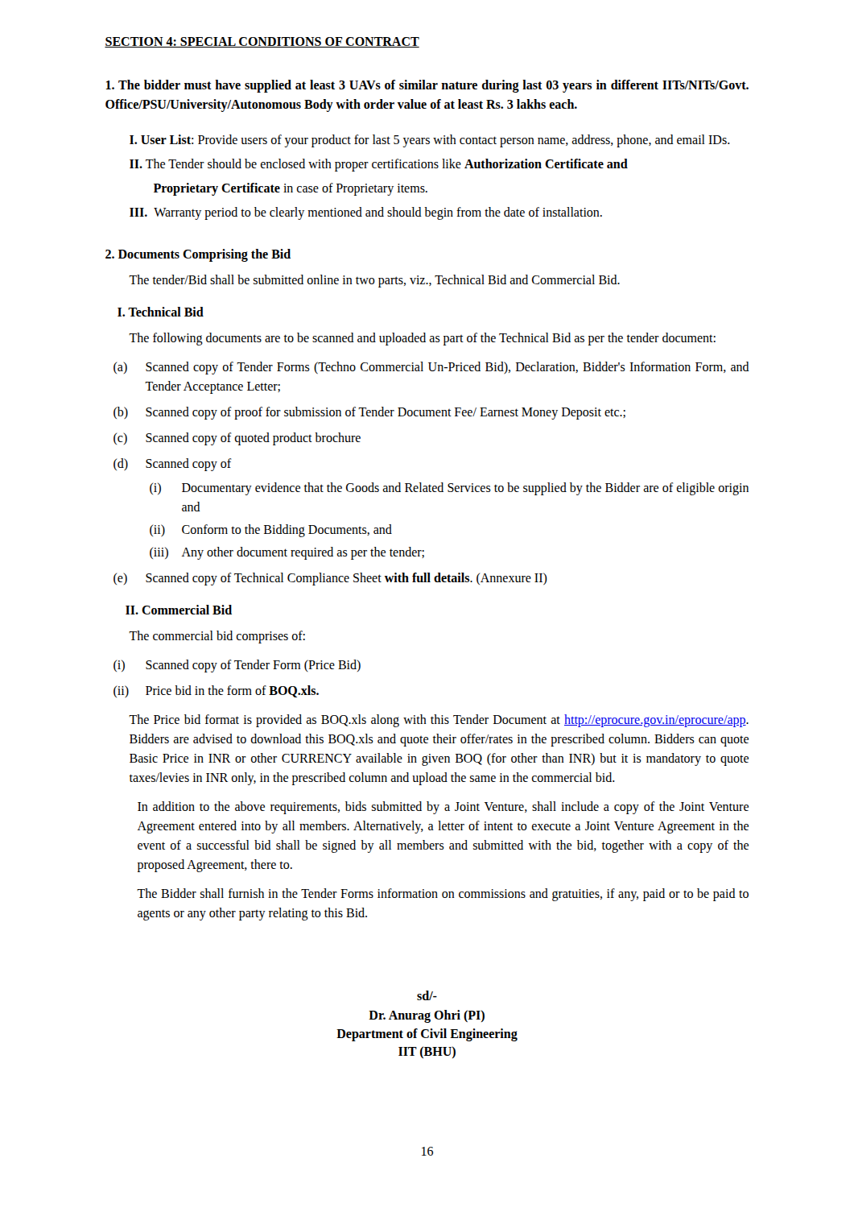SECTION 4: SPECIAL CONDITIONS OF CONTRACT
1. The bidder must have supplied at least 3 UAVs of similar nature during last 03 years in different IITs/NITs/Govt. Office/PSU/University/Autonomous Body with order value of at least Rs. 3 lakhs each.
I. User List: Provide users of your product for last 5 years with contact person name, address, phone, and email IDs.
II. The Tender should be enclosed with proper certifications like Authorization Certificate and
Proprietary Certificate in case of Proprietary items.
III. Warranty period to be clearly mentioned and should begin from the date of installation.
2. Documents Comprising the Bid
The tender/Bid shall be submitted online in two parts, viz., Technical Bid and Commercial Bid.
I. Technical Bid
The following documents are to be scanned and uploaded as part of the Technical Bid as per the tender document:
(a) Scanned copy of Tender Forms (Techno Commercial Un-Priced Bid), Declaration, Bidder's Information Form, and Tender Acceptance Letter;
(b) Scanned copy of proof for submission of Tender Document Fee/ Earnest Money Deposit etc.;
(c) Scanned copy of quoted product brochure
(d) Scanned copy of
(i) Documentary evidence that the Goods and Related Services to be supplied by the Bidder are of eligible origin and
(ii) Conform to the Bidding Documents, and
(iii) Any other document required as per the tender;
(e) Scanned copy of Technical Compliance Sheet with full details. (Annexure II)
II. Commercial Bid
The commercial bid comprises of:
(i) Scanned copy of Tender Form (Price Bid)
(ii) Price bid in the form of BOQ.xls.
The Price bid format is provided as BOQ.xls along with this Tender Document at http://eprocure.gov.in/eprocure/app. Bidders are advised to download this BOQ.xls and quote their offer/rates in the prescribed column. Bidders can quote Basic Price in INR or other CURRENCY available in given BOQ (for other than INR) but it is mandatory to quote taxes/levies in INR only, in the prescribed column and upload the same in the commercial bid.
In addition to the above requirements, bids submitted by a Joint Venture, shall include a copy of the Joint Venture Agreement entered into by all members. Alternatively, a letter of intent to execute a Joint Venture Agreement in the event of a successful bid shall be signed by all members and submitted with the bid, together with a copy of the proposed Agreement, there to.
The Bidder shall furnish in the Tender Forms information on commissions and gratuities, if any, paid or to be paid to agents or any other party relating to this Bid.
sd/-
Dr. Anurag Ohri (PI)
Department of Civil Engineering
IIT (BHU)
16